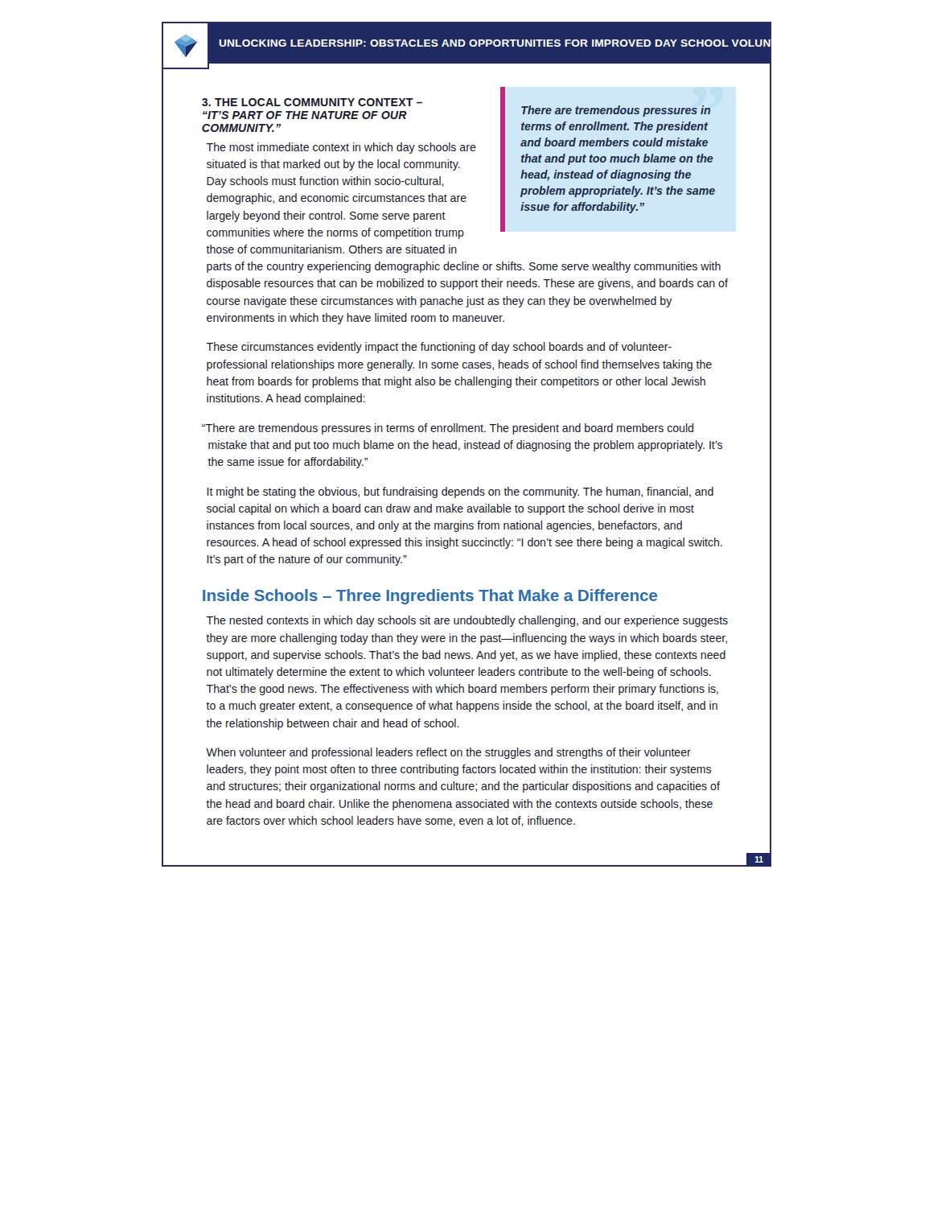Unlocking Leadership: Obstacles and Opportunities for Improved Day School Volunteer Leadership
”
There are tremendous pressures in terms of enrollment. The president and board members could mistake that and put too much blame on the head, instead of diagnosing the problem appropriately. It’s the same issue for affordability.”
3. The Local Community Context – “It’s part of the nature of our community.”
The most immediate context in which day schools are situated is that marked out by the local community. Day schools must function within socio-cultural, demographic, and economic circumstances that are largely beyond their control. Some serve parent communities where the norms of competition trump those of communitarianism. Others are situated in parts of the country experiencing demographic decline or shifts. Some serve wealthy communities with disposable resources that can be mobilized to support their needs. These are givens, and boards can of course navigate these circumstances with panache just as they can they be overwhelmed by environments in which they have limited room to maneuver.
These circumstances evidently impact the functioning of day school boards and of volunteer-professional relationships more generally. In some cases, heads of school find themselves taking the heat from boards for problems that might also be challenging their competitors or other local Jewish institutions. A head complained:
“There are tremendous pressures in terms of enrollment. The president and board members could mistake that and put too much blame on the head, instead of diagnosing the problem appropriately. It’s the same issue for affordability.”
It might be stating the obvious, but fundraising depends on the community. The human, financial, and social capital on which a board can draw and make available to support the school derive in most instances from local sources, and only at the margins from national agencies, benefactors, and resources. A head of school expressed this insight succinctly: “I don’t see there being a magical switch. It’s part of the nature of our community.”
Inside Schools – Three Ingredients That Make a Difference
The nested contexts in which day schools sit are undoubtedly challenging, and our experience suggests they are more challenging today than they were in the past—influencing the ways in which boards steer, support, and supervise schools. That’s the bad news. And yet, as we have implied, these contexts need not ultimately determine the extent to which volunteer leaders contribute to the well-being of schools. That’s the good news. The effectiveness with which board members perform their primary functions is, to a much greater extent, a consequence of what happens inside the school, at the board itself, and in the relationship between chair and head of school.
When volunteer and professional leaders reflect on the struggles and strengths of their volunteer leaders, they point most often to three contributing factors located within the institution: their systems and structures; their organizational norms and culture; and the particular dispositions and capacities of the head and board chair. Unlike the phenomena associated with the contexts outside schools, these are factors over which school leaders have some, even a lot of, influence.
11